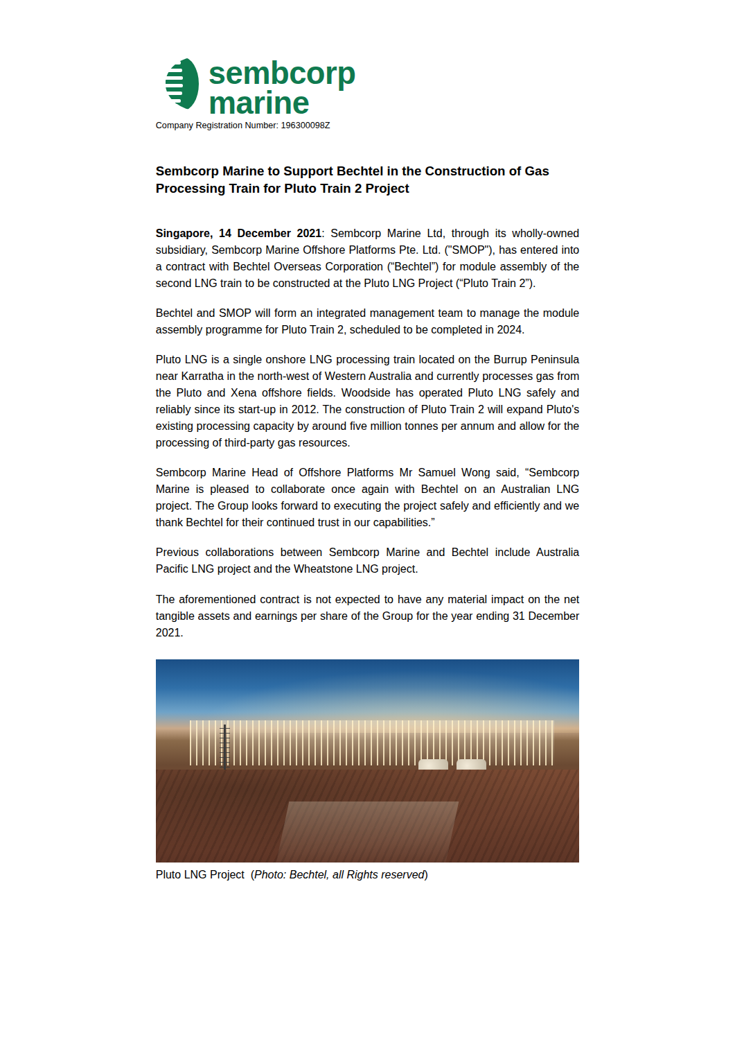sembcorp
marine
Company Registration Number: 196300098Z
Sembcorp Marine to Support Bechtel in the Construction of Gas Processing Train for Pluto Train 2 Project
Singapore, 14 December 2021: Sembcorp Marine Ltd, through its wholly-owned subsidiary, Sembcorp Marine Offshore Platforms Pte. Ltd. ("SMOP"), has entered into a contract with Bechtel Overseas Corporation (“Bechtel”) for module assembly of the second LNG train to be constructed at the Pluto LNG Project (“Pluto Train 2”).
Bechtel and SMOP will form an integrated management team to manage the module assembly programme for Pluto Train 2, scheduled to be completed in 2024.
Pluto LNG is a single onshore LNG processing train located on the Burrup Peninsula near Karratha in the north-west of Western Australia and currently processes gas from the Pluto and Xena offshore fields. Woodside has operated Pluto LNG safely and reliably since its start-up in 2012. The construction of Pluto Train 2 will expand Pluto's existing processing capacity by around five million tonnes per annum and allow for the processing of third-party gas resources.
Sembcorp Marine Head of Offshore Platforms Mr Samuel Wong said, “Sembcorp Marine is pleased to collaborate once again with Bechtel on an Australian LNG project. The Group looks forward to executing the project safely and efficiently and we thank Bechtel for their continued trust in our capabilities.”
Previous collaborations between Sembcorp Marine and Bechtel include Australia Pacific LNG project and the Wheatstone LNG project.
The aforementioned contract is not expected to have any material impact on the net tangible assets and earnings per share of the Group for the year ending 31 December 2021.
Pluto LNG Project (Photo: Bechtel, all Rights reserved)